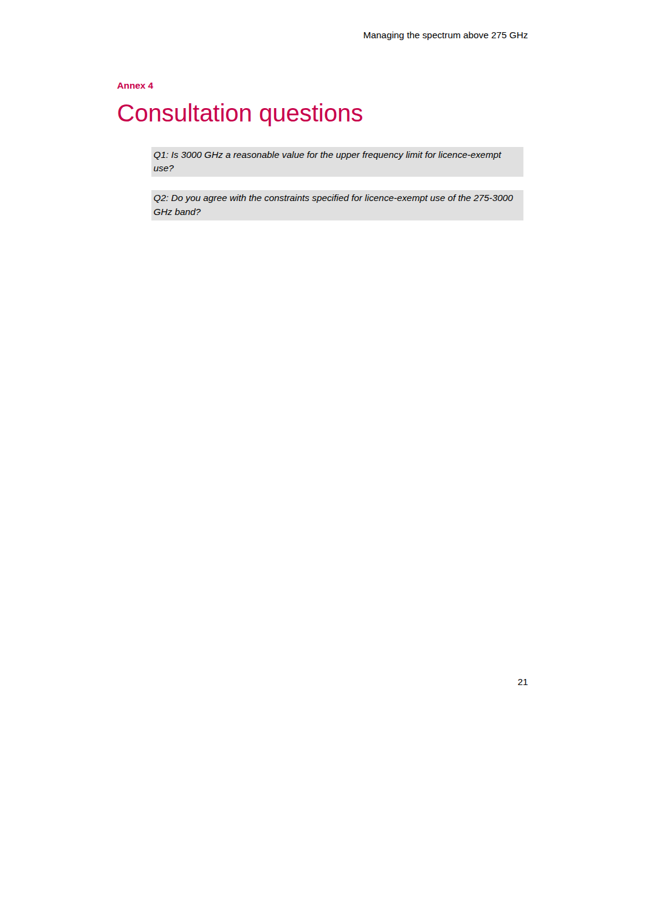Managing the spectrum above 275 GHz
Annex 4
Consultation questions
Q1: Is 3000 GHz a reasonable value for the upper frequency limit for licence-exempt use?
Q2: Do you agree with the constraints specified for licence-exempt use of the 275-3000 GHz band?
21